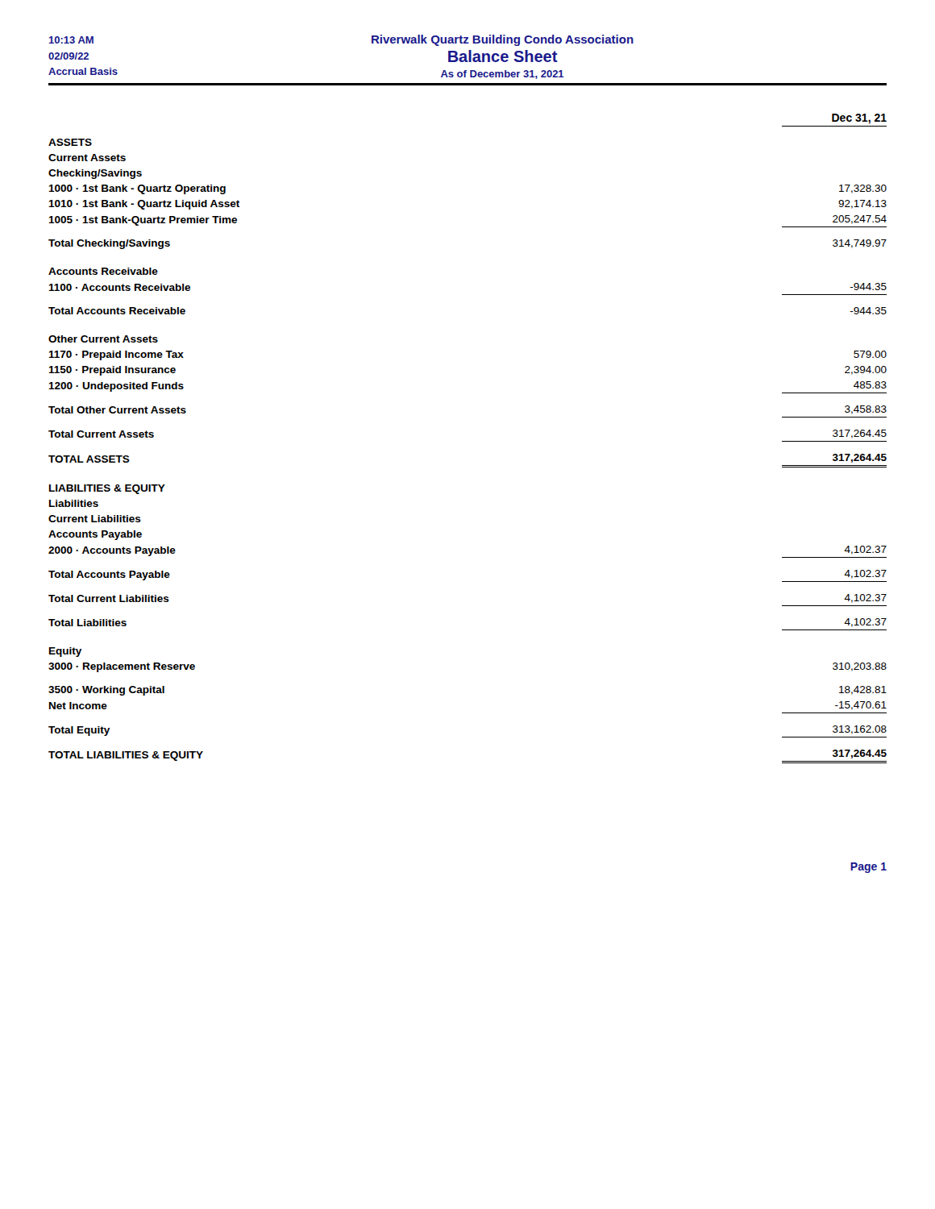10:13 AM
02/09/22
Accrual Basis
Riverwalk Quartz Building Condo Association
Balance Sheet
As of December 31, 2021
| | Dec 31, 21 |
| ASSETS | |
| Current Assets | |
| Checking/Savings | |
| 1000 · 1st Bank - Quartz Operating | 17,328.30 |
| 1010 · 1st Bank - Quartz Liquid Asset | 92,174.13 |
| 1005 · 1st Bank-Quartz Premier Time | 205,247.54 |
| Total Checking/Savings | 314,749.97 |
| Accounts Receivable | |
| 1100 · Accounts Receivable | -944.35 |
| Total Accounts Receivable | -944.35 |
| Other Current Assets | |
| 1170 · Prepaid Income Tax | 579.00 |
| 1150 · Prepaid Insurance | 2,394.00 |
| 1200 · Undeposited Funds | 485.83 |
| Total Other Current Assets | 3,458.83 |
| Total Current Assets | 317,264.45 |
| TOTAL ASSETS | 317,264.45 |
| LIABILITIES & EQUITY | |
| Liabilities | |
| Current Liabilities | |
| Accounts Payable | |
| 2000 · Accounts Payable | 4,102.37 |
| Total Accounts Payable | 4,102.37 |
| Total Current Liabilities | 4,102.37 |
| Total Liabilities | 4,102.37 |
| Equity | |
| 3000 · Replacement Reserve | 310,203.88 |
| 3500 · Working Capital | 18,428.81 |
| Net Income | -15,470.61 |
| Total Equity | 313,162.08 |
| TOTAL LIABILITIES & EQUITY | 317,264.45 |
Page 1